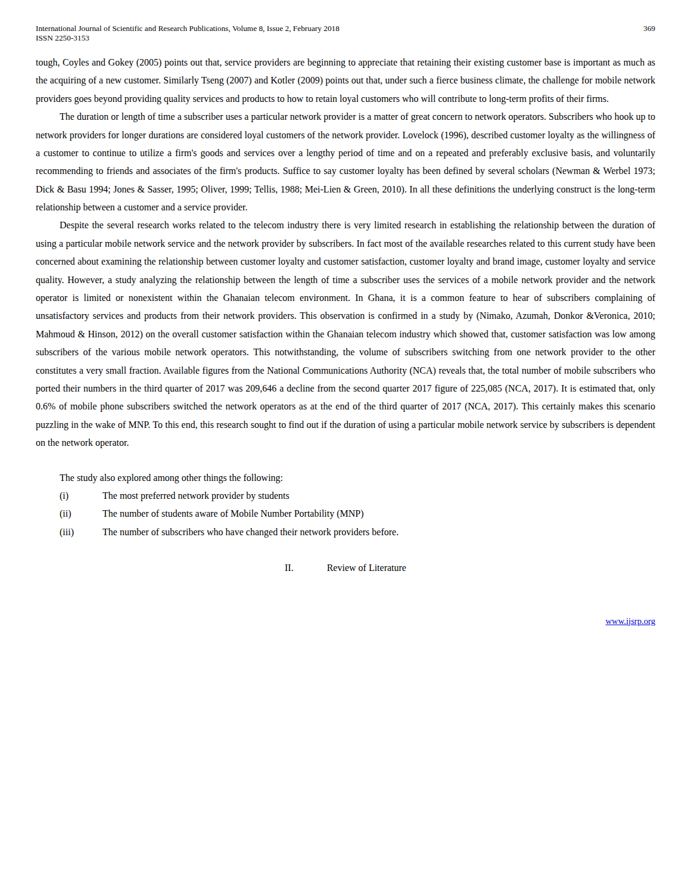International Journal of Scientific and Research Publications, Volume 8, Issue 2, February 2018 369
ISSN 2250-3153
tough, Coyles and Gokey (2005) points out that, service providers are beginning to appreciate that retaining their existing customer base is important as much as the acquiring of a new customer. Similarly Tseng (2007) and Kotler (2009) points out that, under such a fierce business climate, the challenge for mobile network providers goes beyond providing quality services and products to how to retain loyal customers who will contribute to long-term profits of their firms.
The duration or length of time a subscriber uses a particular network provider is a matter of great concern to network operators. Subscribers who hook up to network providers for longer durations are considered loyal customers of the network provider. Lovelock (1996), described customer loyalty as the willingness of a customer to continue to utilize a firm's goods and services over a lengthy period of time and on a repeated and preferably exclusive basis, and voluntarily recommending to friends and associates of the firm's products. Suffice to say customer loyalty has been defined by several scholars (Newman & Werbel 1973; Dick & Basu 1994; Jones & Sasser, 1995; Oliver, 1999; Tellis, 1988; Mei-Lien & Green, 2010). In all these definitions the underlying construct is the long-term relationship between a customer and a service provider.
Despite the several research works related to the telecom industry there is very limited research in establishing the relationship between the duration of using a particular mobile network service and the network provider by subscribers. In fact most of the available researches related to this current study have been concerned about examining the relationship between customer loyalty and customer satisfaction, customer loyalty and brand image, customer loyalty and service quality. However, a study analyzing the relationship between the length of time a subscriber uses the services of a mobile network provider and the network operator is limited or nonexistent within the Ghanaian telecom environment. In Ghana, it is a common feature to hear of subscribers complaining of unsatisfactory services and products from their network providers. This observation is confirmed in a study by (Nimako, Azumah, Donkor &Veronica, 2010; Mahmoud & Hinson, 2012) on the overall customer satisfaction within the Ghanaian telecom industry which showed that, customer satisfaction was low among subscribers of the various mobile network operators. This notwithstanding, the volume of subscribers switching from one network provider to the other constitutes a very small fraction. Available figures from the National Communications Authority (NCA) reveals that, the total number of mobile subscribers who ported their numbers in the third quarter of 2017 was 209,646 a decline from the second quarter 2017 figure of 225,085 (NCA, 2017). It is estimated that, only 0.6% of mobile phone subscribers switched the network operators as at the end of the third quarter of 2017 (NCA, 2017). This certainly makes this scenario puzzling in the wake of MNP. To this end, this research sought to find out if the duration of using a particular mobile network service by subscribers is dependent on the network operator.
The study also explored among other things the following:
(i) The most preferred network provider by students
(ii) The number of students aware of Mobile Number Portability (MNP)
(iii) The number of subscribers who have changed their network providers before.
II. Review of Literature
www.ijsrp.org